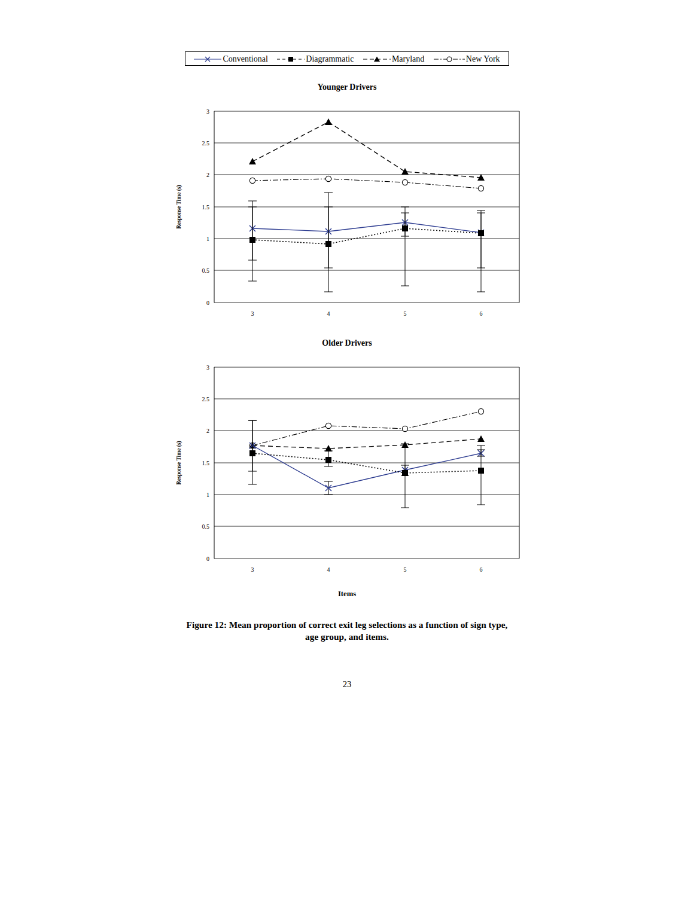Conventional Diagrammatic Maryland New York
Younger Drivers
0 0.5 1 1.5 2 2.5 3 Response Time (s) 3 4 5 6
Older Drivers
0 0.5 1 1.5 2 2.5 3 Response Time (s) 3 4 5 6
Items
Figure 12: Mean proportion of correct exit leg selections as a function of sign type,
age group, and items.
23